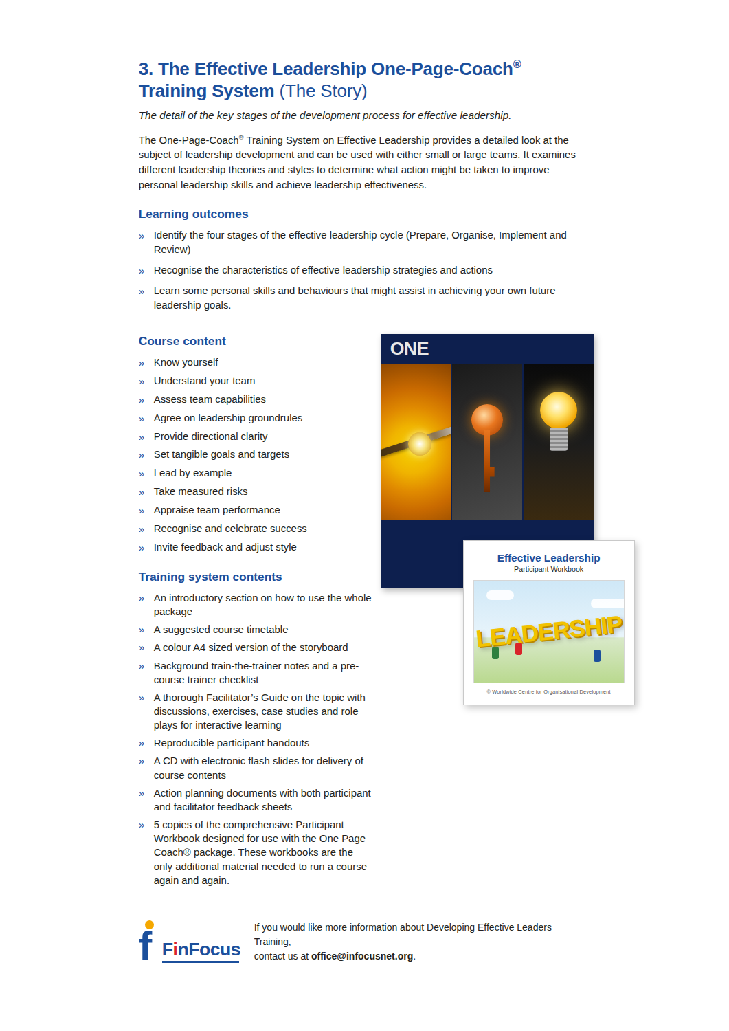3. The Effective Leadership One-Page-Coach® Training System (The Story)
The detail of the key stages of the development process for effective leadership.
The One-Page-Coach® Training System on Effective Leadership provides a detailed look at the subject of leadership development and can be used with either small or large teams. It examines different leadership theories and styles to determine what action might be taken to improve personal leadership skills and achieve leadership effectiveness.
Learning outcomes
Identify the four stages of the effective leadership cycle (Prepare, Organise, Implement and Review)
Recognise the characteristics of effective leadership strategies and actions
Learn some personal skills and behaviours that might assist in achieving your own future leadership goals.
Course content
Know yourself
Understand your team
Assess team capabilities
Agree on leadership groundrules
Provide directional clarity
Set tangible goals and targets
Lead by example
Take measured risks
Appraise team performance
Recognise and celebrate success
Invite feedback and adjust style
Training system contents
An introductory section on how to use the whole package
A suggested course timetable
A colour A4 sized version of the storyboard
Background train-the-trainer notes and a pre-course trainer checklist
A thorough Facilitator’s Guide on the topic with discussions, exercises, case studies and role plays for interactive learning
Reproducible participant handouts
A CD with electronic flash slides for delivery of course contents
Action planning documents with both participant and facilitator feedback sheets
5 copies of the comprehensive Participant Workbook designed for use with the One Page Coach® package. These workbooks are the only additional material needed to run a course again and again.
ONE page COACH®
Training Resource System
Effective Leadership
Participant Workbook
LEADERSHIP
© Worldwide Centre for Organisational Development
f
FinFocus
If you would like more information about Developing Effective Leaders Training,
contact us at office@infocusnet.org.